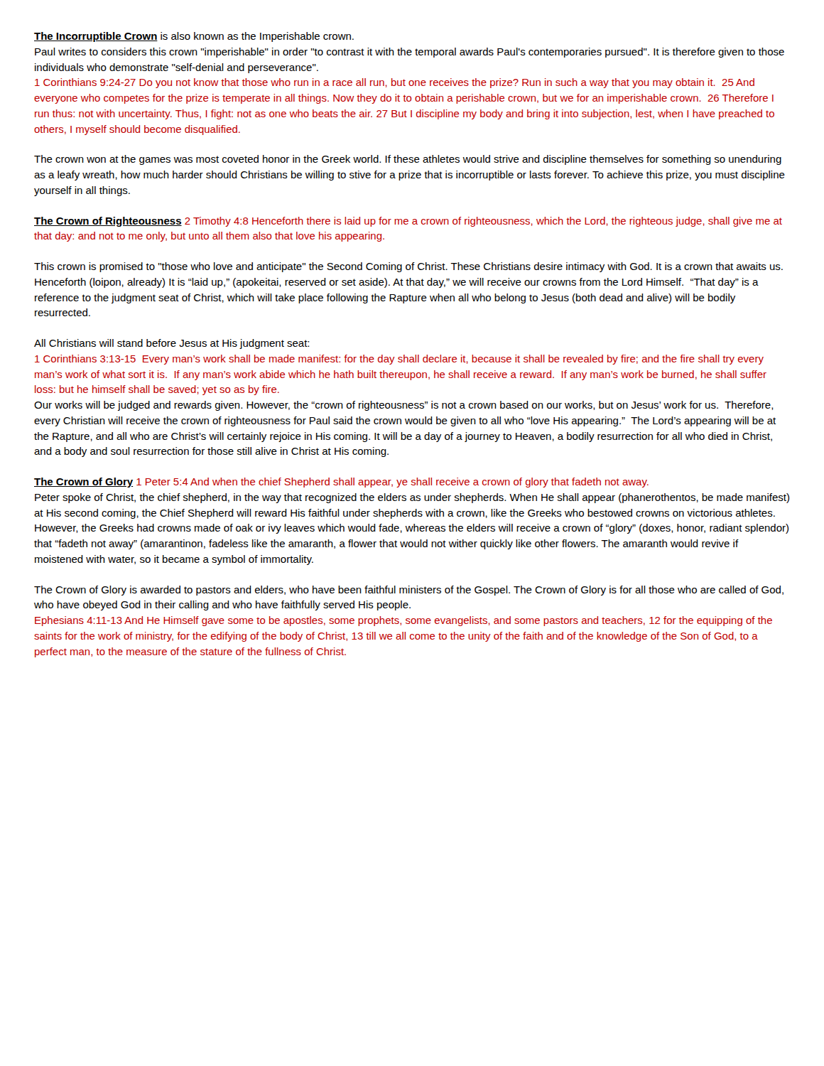The Incorruptible Crown is also known as the Imperishable crown.
Paul writes to considers this crown "imperishable" in order "to contrast it with the temporal awards Paul's contemporaries pursued". It is therefore given to those individuals who demonstrate "self-denial and perseverance".
1 Corinthians 9:24-27 Do you not know that those who run in a race all run, but one receives the prize? Run in such a way that you may obtain it. 25 And everyone who competes for the prize is temperate in all things. Now they do it to obtain a perishable crown, but we for an imperishable crown. 26 Therefore I run thus: not with uncertainty. Thus, I fight: not as one who beats the air. 27 But I discipline my body and bring it into subjection, lest, when I have preached to others, I myself should become disqualified.
The crown won at the games was most coveted honor in the Greek world. If these athletes would strive and discipline themselves for something so unenduring as a leafy wreath, how much harder should Christians be willing to stive for a prize that is incorruptible or lasts forever. To achieve this prize, you must discipline yourself in all things.
The Crown of Righteousness 2 Timothy 4:8 Henceforth there is laid up for me a crown of righteousness, which the Lord, the righteous judge, shall give me at that day: and not to me only, but unto all them also that love his appearing.
This crown is promised to "those who love and anticipate" the Second Coming of Christ. These Christians desire intimacy with God. It is a crown that awaits us. Henceforth (loipon, already) It is “laid up,” (apokeitai, reserved or set aside). At that day,” we will receive our crowns from the Lord Himself. “That day” is a reference to the judgment seat of Christ, which will take place following the Rapture when all who belong to Jesus (both dead and alive) will be bodily resurrected.
All Christians will stand before Jesus at His judgment seat:
1 Corinthians 3:13-15 Every man’s work shall be made manifest: for the day shall declare it, because it shall be revealed by fire; and the fire shall try every man’s work of what sort it is. If any man’s work abide which he hath built thereupon, he shall receive a reward. If any man’s work be burned, he shall suffer loss: but he himself shall be saved; yet so as by fire.
Our works will be judged and rewards given. However, the “crown of righteousness” is not a crown based on our works, but on Jesus’ work for us. Therefore, every Christian will receive the crown of righteousness for Paul said the crown would be given to all who “love His appearing.” The Lord’s appearing will be at the Rapture, and all who are Christ’s will certainly rejoice in His coming. It will be a day of a journey to Heaven, a bodily resurrection for all who died in Christ, and a body and soul resurrection for those still alive in Christ at His coming.
The Crown of Glory 1 Peter 5:4 And when the chief Shepherd shall appear, ye shall receive a crown of glory that fadeth not away.
Peter spoke of Christ, the chief shepherd, in the way that recognized the elders as under shepherds. When He shall appear (phanerothentos, be made manifest) at His second coming, the Chief Shepherd will reward His faithful under shepherds with a crown, like the Greeks who bestowed crowns on victorious athletes. However, the Greeks had crowns made of oak or ivy leaves which would fade, whereas the elders will receive a crown of “glory” (doxes, honor, radiant splendor) that “fadeth not away” (amarantinon, fadeless like the amaranth, a flower that would not wither quickly like other flowers. The amaranth would revive if moistened with water, so it became a symbol of immortality.
The Crown of Glory is awarded to pastors and elders, who have been faithful ministers of the Gospel. The Crown of Glory is for all those who are called of God, who have obeyed God in their calling and who have faithfully served His people.
Ephesians 4:11-13 And He Himself gave some to be apostles, some prophets, some evangelists, and some pastors and teachers, 12 for the equipping of the saints for the work of ministry, for the edifying of the body of Christ, 13 till we all come to the unity of the faith and of the knowledge of the Son of God, to a perfect man, to the measure of the stature of the fullness of Christ.